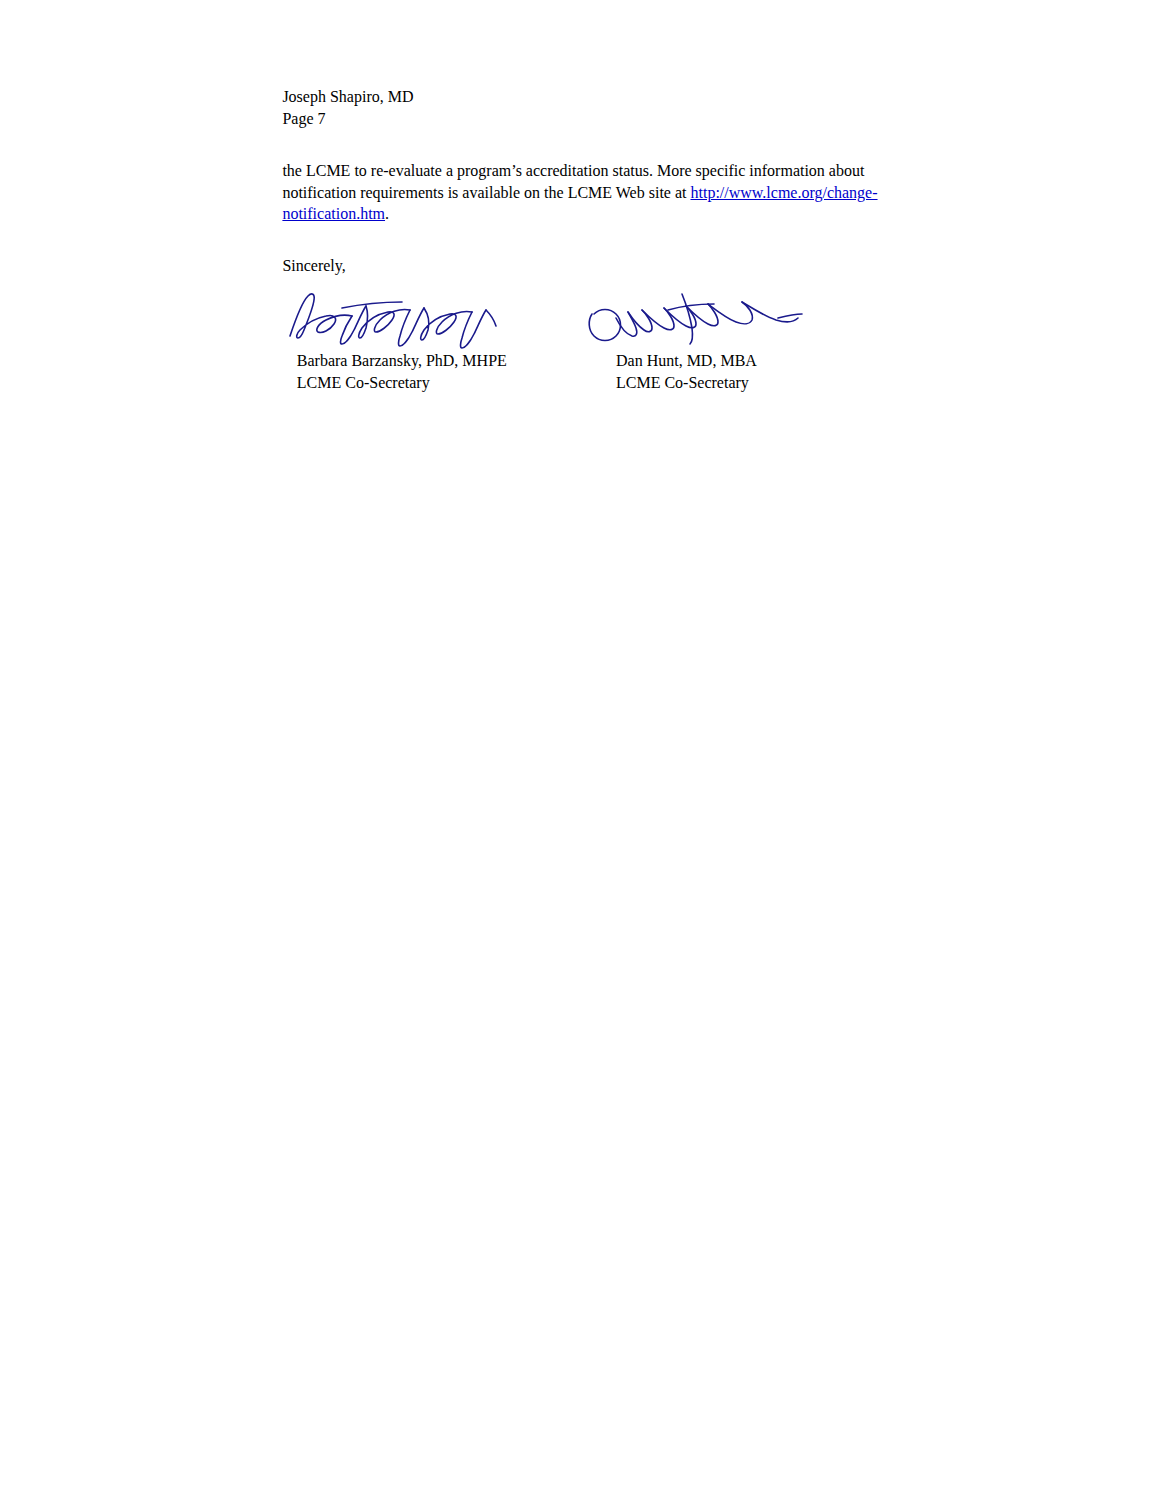Joseph Shapiro, MD
Page 7
the LCME to re-evaluate a program’s accreditation status. More specific information about notification requirements is available on the LCME Web site at http://www.lcme.org/change-notification.htm.
Sincerely,
| Barbara Barzansky, PhD, MHPE LCME Co-Secretary | Dan Hunt, MD, MBA LCME Co-Secretary |